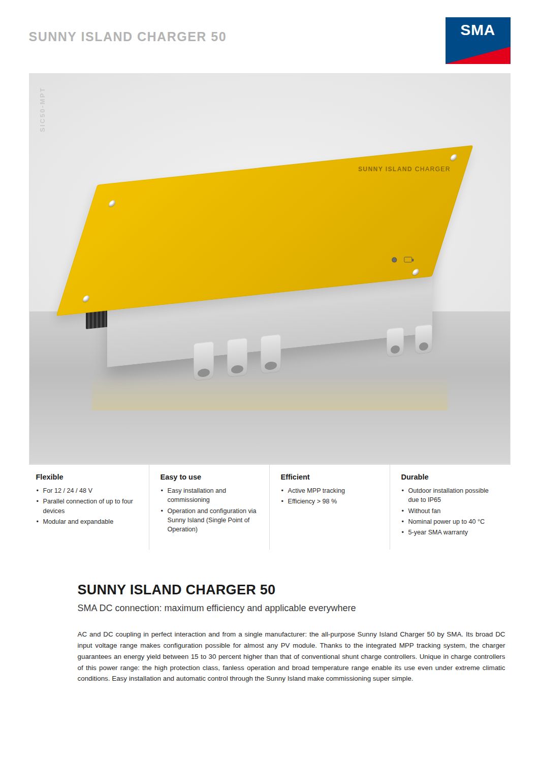Sunny Island Charger 50
SMA
SIC50-MPT
SUNNY ISLAND CHARGER
Flexible
For 12 / 24 / 48 V
Parallel connection of up to four devices
Modular and expandable
Easy to use
Easy installation and commissioning
Operation and configuration via Sunny Island (Single Point of Operation)
Efficient
Active MPP tracking
Efficiency > 98 %
Durable
Outdoor installation possible due to IP65
Without fan
Nominal power up to 40 °C
5-year SMA warranty
SUNNY ISLAND CHARGER 50
SMA DC connection: maximum efficiency and applicable everywhere
AC and DC coupling in perfect interaction and from a single manufacturer: the all-purpose Sunny Island Charger 50 by SMA. Its broad DC input voltage range makes configuration possible for almost any PV module. Thanks to the integrated MPP tracking system, the charger guarantees an energy yield between 15 to 30 percent higher than that of conventional shunt charge controllers. Unique in charge controllers of this power range: the high protection class, fanless operation and broad temperature range enable its use even under extreme climatic conditions. Easy installation and automatic control through the Sunny Island make commissioning super simple.